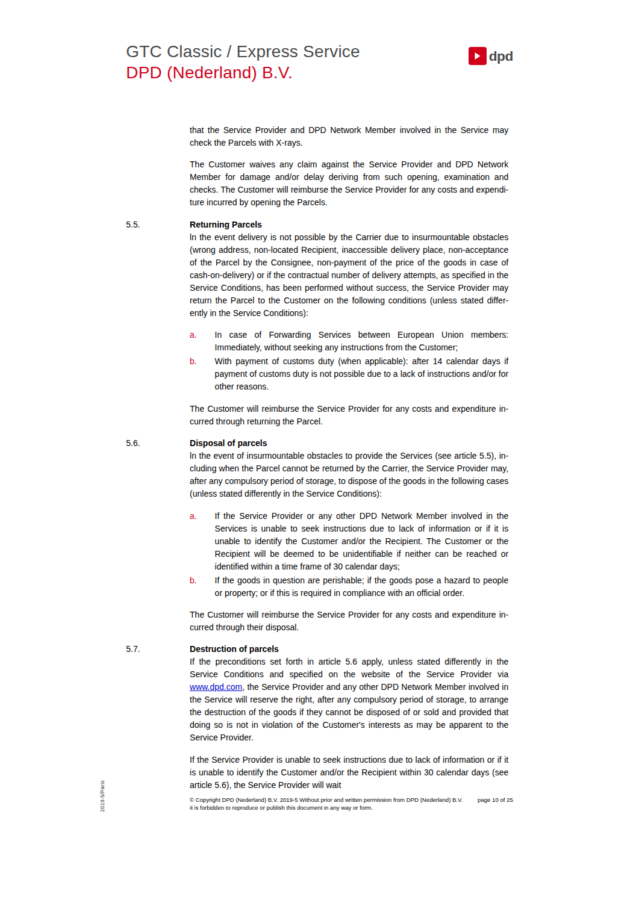GTC Classic / Express Service
DPD (Nederland) B.V.
dpd
that the Service Provider and DPD Network Member involved in the Service may check the Parcels with X-rays.
The Customer waives any claim against the Service Provider and DPD Network Member for damage and/or delay deriving from such opening, examination and checks. The Customer will reimburse the Service Provider for any costs and expenditure incurred by opening the Parcels.
5.5.
Returning Parcels
ln the event delivery is not possible by the Carrier due to insurmountable obstacles (wrong address, non-located Recipient, inaccessible delivery place, non-acceptance of the Parcel by the Consignee, non-payment of the price of the goods in case of cash-on-delivery) or if the contractual number of delivery attempts, as specified in the Service Conditions, has been performed without success, the Service Provider may return the Parcel to the Customer on the following conditions (unless stated differently in the Service Conditions):
a. In case of Forwarding Services between European Union members: Immediately, without seeking any instructions from the Customer;
b. With payment of customs duty (when applicable): after 14 calendar days if payment of customs duty is not possible due to a lack of instructions and/or for other reasons.
The Customer will reimburse the Service Provider for any costs and expenditure incurred through returning the Parcel.
5.6.
Disposal of parcels
ln the event of insurmountable obstacles to provide the Services (see article 5.5), including when the Parcel cannot be returned by the Carrier, the Service Provider may, after any compulsory period of storage, to dispose of the goods in the following cases (unless stated differently in the Service Conditions):
a. If the Service Provider or any other DPD Network Member involved in the Services is unable to seek instructions due to lack of information or if it is unable to identify the Customer and/or the Recipient. The Customer or the Recipient will be deemed to be unidentifiable if neither can be reached or identified within a time frame of 30 calendar days;
b. If the goods in question are perishable; if the goods pose a hazard to people or property; or if this is required in compliance with an official order.
The Customer will reimburse the Service Provider for any costs and expenditure incurred through their disposal.
5.7.
Destruction of parcels
If the preconditions set forth in article 5.6 apply, unless stated differently in the Service Conditions and specified on the website of the Service Provider via www.dpd.com, the Service Provider and any other DPD Network Member involved in the Service will reserve the right, after any compulsory period of storage, to arrange the destruction of the goods if they cannot be disposed of or sold and provided that doing so is not in violation of the Customer's interests as may be apparent to the Service Provider.
If the Service Provider is unable to seek instructions due to lack of information or if it is unable to identify the Customer and/or the Recipient within 30 calendar days (see article 5.6), the Service Provider will wait
2019-5/Paris
© Copyright DPD (Nederland) B.V. 2019-5 Without prior and written permission from DPD (Nederland) B.V. it is forbidden to reproduce or publish this document in any way or form.
page 10 of 25